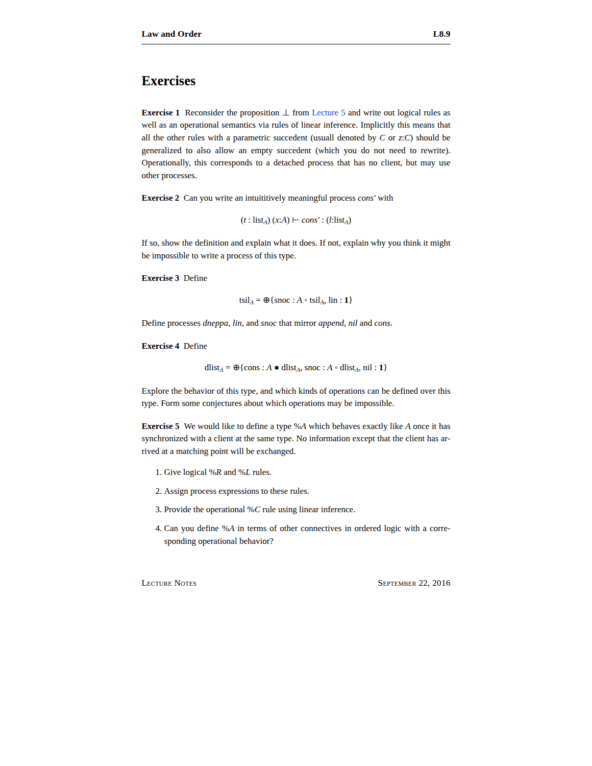Law and Order L8.9
Exercises
Exercise 1 Reconsider the proposition ⊥ from Lecture 5 and write out logical rules as well as an operational semantics via rules of linear inference. Implicitly this means that all the other rules with a parametric succedent (usuall denoted by C or z:C) should be generalized to also allow an empty succedent (which you do not need to rewrite). Operationally, this corresponds to a detached process that has no client, but may use other processes.
Exercise 2 Can you write an intuititively meaningful process cons′ with
(t : list A) (x:A) ⊢ cons′ : (l:list A)
If so, show the definition and explain what it does. If not, explain why you think it might be impossible to write a process of this type.
Exercise 3 Define
tsil A = ⊕{snoc : A ◦ tsil A, lin : 1}
Define processes dneppa, lin, and snoc that mirror append, nil and cons.
Exercise 4 Define
dlist A = ⊕{cons : A ● dlist A, snoc : A ◦ dlist A, nil : 1}
Explore the behavior of this type, and which kinds of operations can be defined over this type. Form some conjectures about which operations may be impossible.
Exercise 5 We would like to define a type % A which behaves exactly like A once it has synchronized with a client at the same type. No information except that the client has arrived at a matching point will be exchanged.
Give logical % R and % L rules.
Assign process expressions to these rules.
Provide the operational % C rule using linear inference.
Can you define % A in terms of other connectives in ordered logic with a corresponding operational behavior?
Lecture Notes September 22, 2016